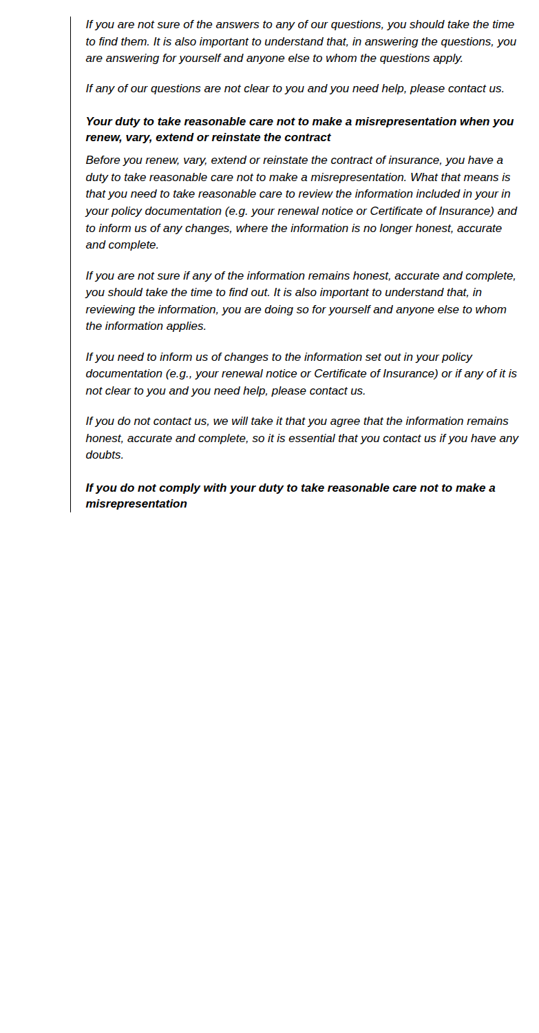If you are not sure of the answers to any of our questions, you should take the time to find them. It is also important to understand that, in answering the questions, you are answering for yourself and anyone else to whom the questions apply.
If any of our questions are not clear to you and you need help, please contact us.
Your duty to take reasonable care not to make a misrepresentation when you renew, vary, extend or reinstate the contract
Before you renew, vary, extend or reinstate the contract of insurance, you have a duty to take reasonable care not to make a misrepresentation. What that means is that you need to take reasonable care to review the information included in your in your policy documentation (e.g. your renewal notice or Certificate of Insurance) and to inform us of any changes, where the information is no longer honest, accurate and complete.
If you are not sure if any of the information remains honest, accurate and complete, you should take the time to find out. It is also important to understand that, in reviewing the information, you are doing so for yourself and anyone else to whom the information applies.
If you need to inform us of changes to the information set out in your policy documentation (e.g., your renewal notice or Certificate of Insurance) or if any of it is not clear to you and you need help, please contact us.
If you do not contact us, we will take it that you agree that the information remains honest, accurate and complete, so it is essential that you contact us if you have any doubts.
If you do not comply with your duty to take reasonable care not to make a misrepresentation